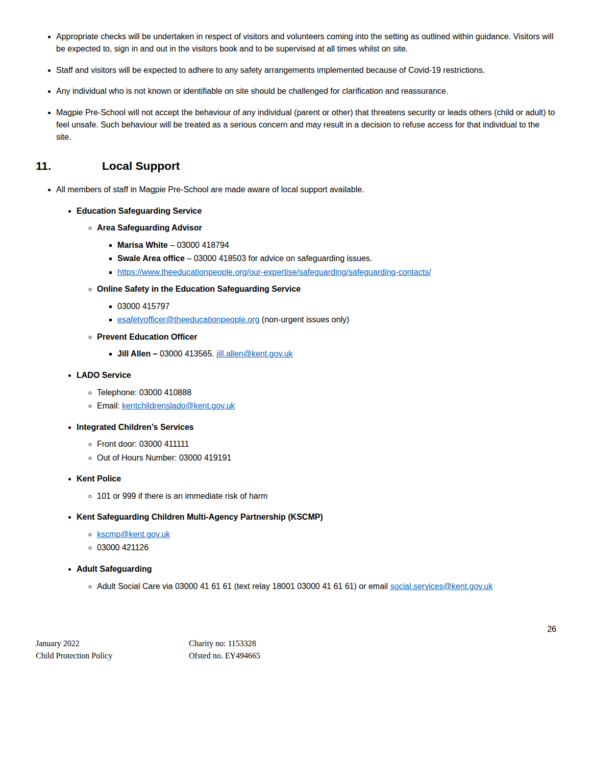Appropriate checks will be undertaken in respect of visitors and volunteers coming into the setting as outlined within guidance. Visitors will be expected to, sign in and out in the visitors book and to be supervised at all times whilst on site.
Staff and visitors will be expected to adhere to any safety arrangements implemented because of Covid-19 restrictions.
Any individual who is not known or identifiable on site should be challenged for clarification and reassurance.
Magpie Pre-School will not accept the behaviour of any individual (parent or other) that threatens security or leads others (child or adult) to feel unsafe. Such behaviour will be treated as a serious concern and may result in a decision to refuse access for that individual to the site.
11. Local Support
All members of staff in Magpie Pre-School are made aware of local support available.
Education Safeguarding Service
Area Safeguarding Advisor
Marisa White – 03000 418794
Swale Area office – 03000 418503 for advice on safeguarding issues.
https://www.theeducationpeople.org/our-expertise/safeguarding/safeguarding-contacts/
Online Safety in the Education Safeguarding Service
03000 415797
esafetyofficer@theeducationpeople.org (non-urgent issues only)
Prevent Education Officer
Jill Allen – 03000 413565. jill.allen@kent.gov.uk
LADO Service
Telephone: 03000 410888
Email: kentchildrenslado@kent.gov.uk
Integrated Children’s Services
Front door: 03000 411111
Out of Hours Number: 03000 419191
Kent Police
101 or 999 if there is an immediate risk of harm
Kent Safeguarding Children Multi-Agency Partnership (KSCMP)
kscmp@kent.gov.uk
03000 421126
Adult Safeguarding
Adult Social Care via 03000 41 61 61 (text relay 18001 03000 41 61 61) or email social.services@kent.gov.uk
26
January 2022
Child Protection Policy
Charity no: 1153328
Ofsted no. EY494665